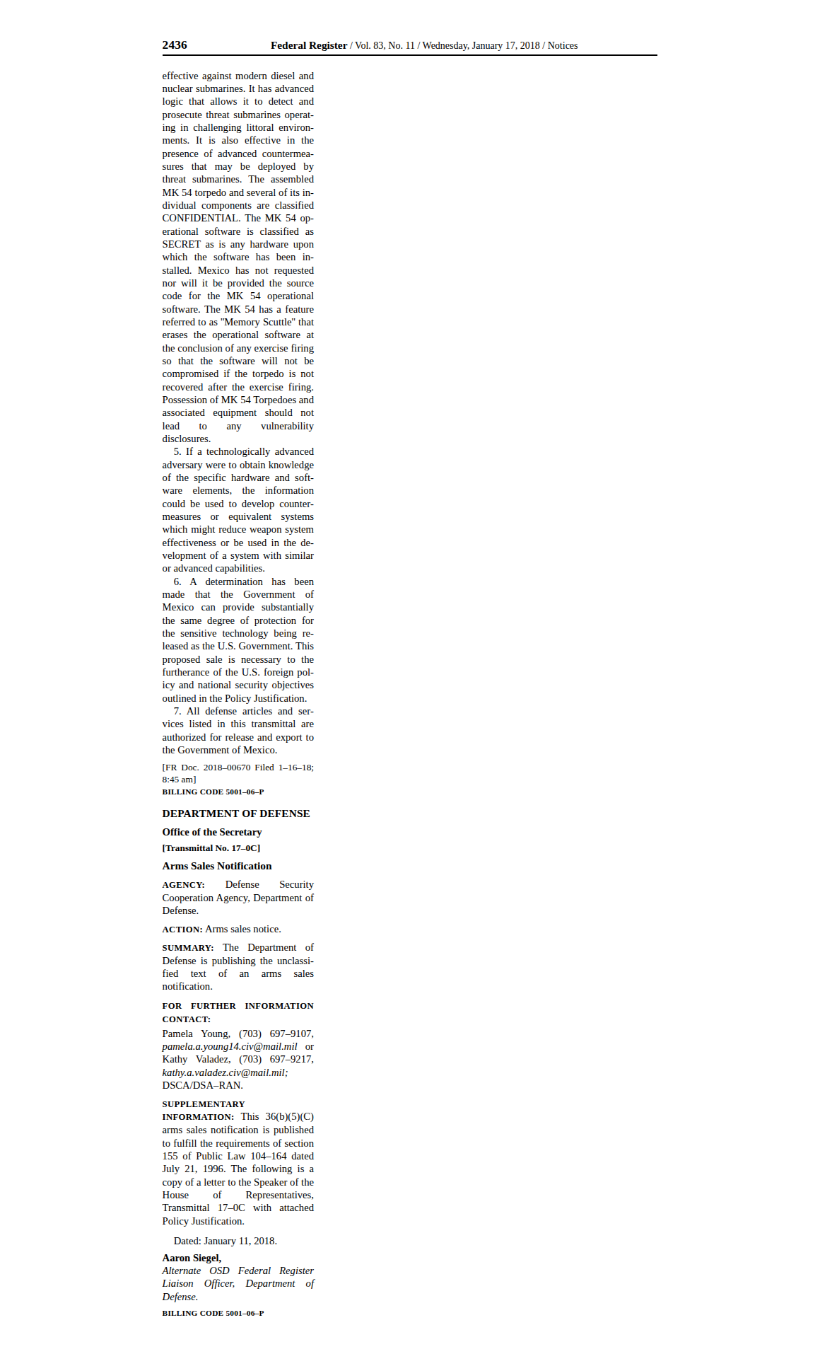2436 Federal Register / Vol. 83, No. 11 / Wednesday, January 17, 2018 / Notices
effective against modern diesel and nuclear submarines. It has advanced logic that allows it to detect and prosecute threat submarines operating in challenging littoral environments. It is also effective in the presence of advanced countermeasures that may be deployed by threat submarines. The assembled MK 54 torpedo and several of its individual components are classified CONFIDENTIAL. The MK 54 operational software is classified as SECRET as is any hardware upon which the software has been installed. Mexico has not requested nor will it be provided the source code for the MK 54 operational software. The MK 54 has a feature referred to as ''Memory Scuttle'' that erases the operational software at the conclusion of any exercise firing so that the software will not be compromised if the torpedo is not recovered after the exercise firing. Possession of MK 54 Torpedoes and associated equipment should not lead to any vulnerability disclosures.
5. If a technologically advanced adversary were to obtain knowledge of the specific hardware and software elements, the information could be used to develop countermeasures or equivalent systems which might reduce weapon system effectiveness or be used in the development of a system with similar or advanced capabilities.
6. A determination has been made that the Government of Mexico can provide substantially the same degree of protection for the sensitive technology being released as the U.S. Government. This proposed sale is necessary to the furtherance of the U.S. foreign policy and national security objectives outlined in the Policy Justification.
7. All defense articles and services listed in this transmittal are authorized for release and export to the Government of Mexico.
[FR Doc. 2018–00670 Filed 1–16–18; 8:45 am]
BILLING CODE 5001–06–P
DEPARTMENT OF DEFENSE
Office of the Secretary
[Transmittal No. 17–0C]
Arms Sales Notification
AGENCY: Defense Security Cooperation Agency, Department of Defense.
ACTION: Arms sales notice.
SUMMARY: The Department of Defense is publishing the unclassified text of an arms sales notification.
FOR FURTHER INFORMATION CONTACT:
Pamela Young, (703) 697–9107, pamela.a.young14.civ@mail.mil or Kathy Valadez, (703) 697–9217, kathy.a.valadez.civ@mail.mil; DSCA/DSA–RAN.
SUPPLEMENTARY INFORMATION: This 36(b)(5)(C) arms sales notification is published to fulfill the requirements of section 155 of Public Law 104–164 dated July 21, 1996. The following is a copy of a letter to the Speaker of the House of Representatives, Transmittal 17–0C with attached Policy Justification.
Dated: January 11, 2018.
Aaron Siegel,
Alternate OSD Federal Register Liaison Officer, Department of Defense.
BILLING CODE 5001–06–P